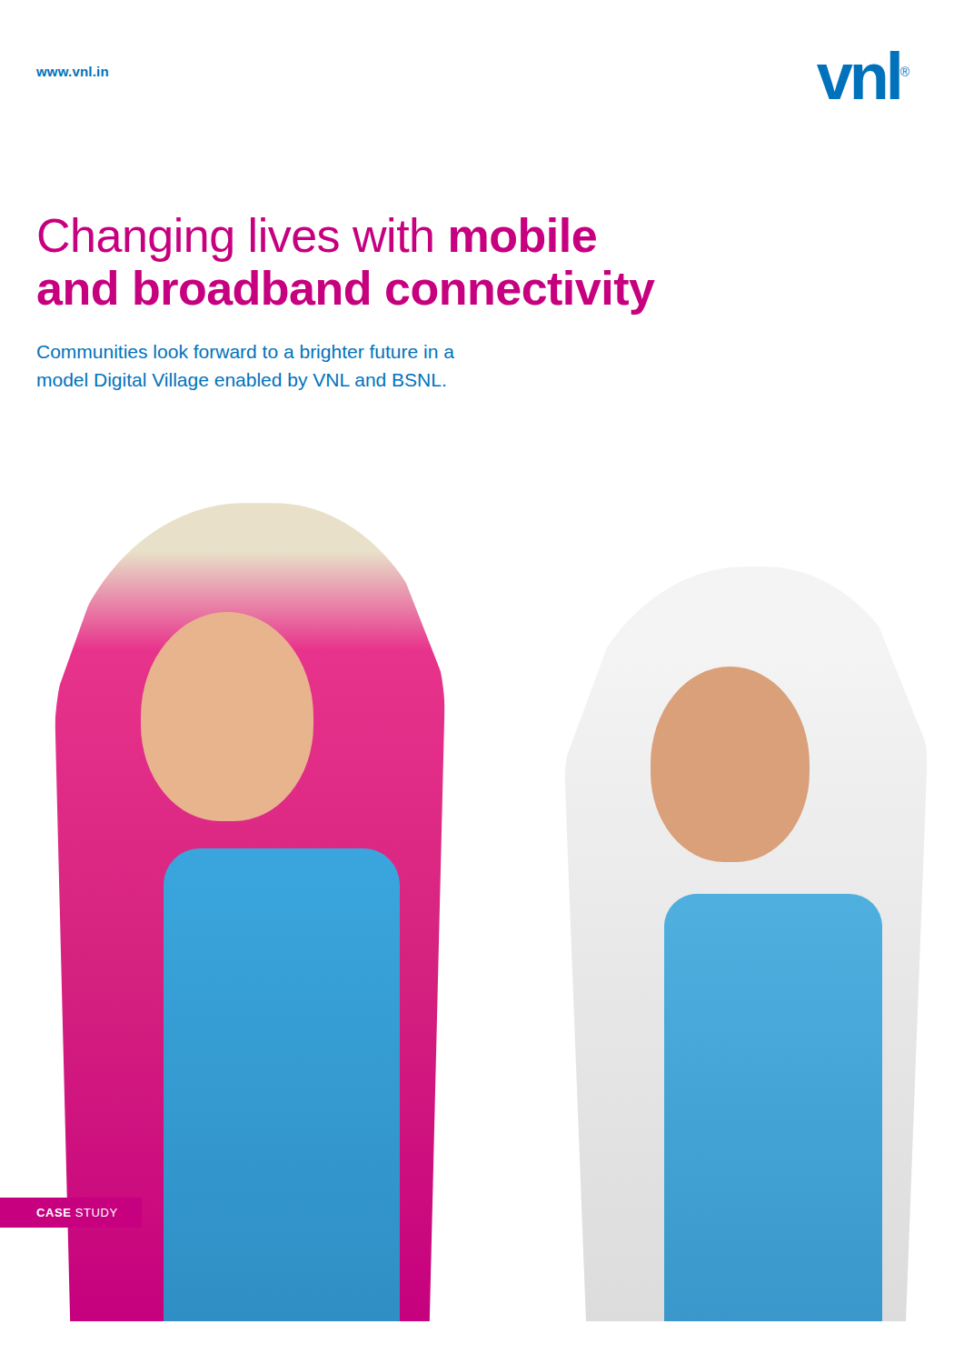www.vnl.in
vnl®
Changing lives with mobile
and broadband connectivity
Communities look forward to a brighter future in a
model Digital Village enabled by VNL and BSNL.
CASE STUDY